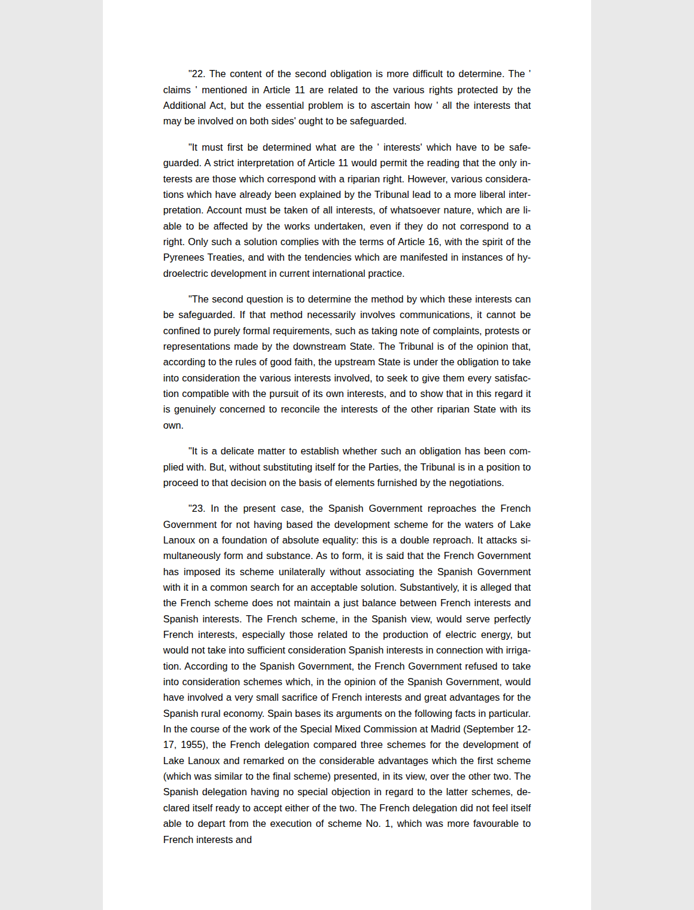"22. The content of the second obligation is more difficult to determine. The ' claims ' mentioned in Article 11 are related to the various rights protected by the Additional Act, but the essential problem is to ascertain how ' all the interests that may be involved on both sides' ought to be safeguarded.
"It must first be determined what are the ' interests' which have to be safeguarded. A strict interpretation of Article 11 would permit the reading that the only interests are those which correspond with a riparian right. However, various considerations which have already been explained by the Tribunal lead to a more liberal interpretation. Account must be taken of all interests, of whatsoever nature, which are liable to be affected by the works undertaken, even if they do not correspond to a right. Only such a solution complies with the terms of Article 16, with the spirit of the Pyrenees Treaties, and with the tendencies which are manifested in instances of hydroelectric development in current international practice.
"The second question is to determine the method by which these interests can be safeguarded. If that method necessarily involves communications, it cannot be confined to purely formal requirements, such as taking note of complaints, protests or representations made by the downstream State. The Tribunal is of the opinion that, according to the rules of good faith, the upstream State is under the obligation to take into consideration the various interests involved, to seek to give them every satisfaction compatible with the pursuit of its own interests, and to show that in this regard it is genuinely concerned to reconcile the interests of the other riparian State with its own.
"It is a delicate matter to establish whether such an obligation has been complied with. But, without substituting itself for the Parties, the Tribunal is in a position to proceed to that decision on the basis of elements furnished by the negotiations.
"23. In the present case, the Spanish Government reproaches the French Government for not having based the development scheme for the waters of Lake Lanoux on a foundation of absolute equality: this is a double reproach. It attacks simultaneously form and substance. As to form, it is said that the French Government has imposed its scheme unilaterally without associating the Spanish Government with it in a common search for an acceptable solution. Substantively, it is alleged that the French scheme does not maintain a just balance between French interests and Spanish interests. The French scheme, in the Spanish view, would serve perfectly French interests, especially those related to the production of electric energy, but would not take into sufficient consideration Spanish interests in connection with irrigation. According to the Spanish Government, the French Government refused to take into consideration schemes which, in the opinion of the Spanish Government, would have involved a very small sacrifice of French interests and great advantages for the Spanish rural economy. Spain bases its arguments on the following facts in particular. In the course of the work of the Special Mixed Commission at Madrid (September 12-17, 1955), the French delegation compared three schemes for the development of Lake Lanoux and remarked on the considerable advantages which the first scheme (which was similar to the final scheme) presented, in its view, over the other two. The Spanish delegation having no special objection in regard to the latter schemes, declared itself ready to accept either of the two. The French delegation did not feel itself able to depart from the execution of scheme No. 1, which was more favourable to French interests and